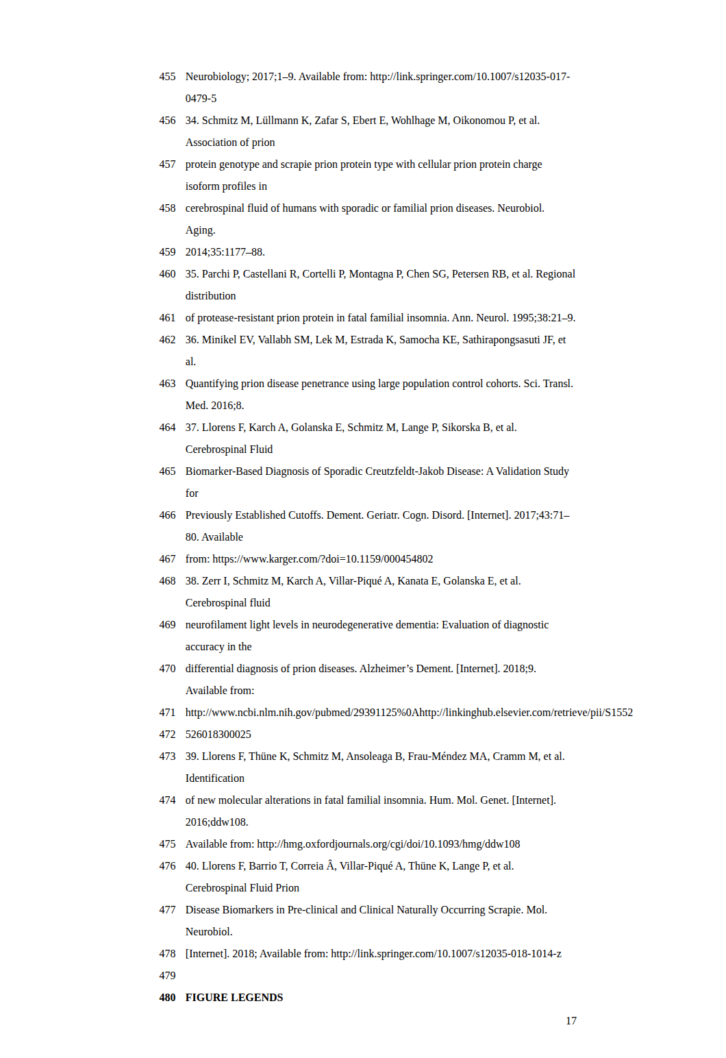Neurobiology; 2017;1–9. Available from: http://link.springer.com/10.1007/s12035-017-0479-5
34. Schmitz M, Lüllmann K, Zafar S, Ebert E, Wohlhage M, Oikonomou P, et al. Association of prion
protein genotype and scrapie prion protein type with cellular prion protein charge isoform profiles in
cerebrospinal fluid of humans with sporadic or familial prion diseases. Neurobiol. Aging.
2014;35:1177–88.
35. Parchi P, Castellani R, Cortelli P, Montagna P, Chen SG, Petersen RB, et al. Regional distribution
of protease-resistant prion protein in fatal familial insomnia. Ann. Neurol. 1995;38:21–9.
36. Minikel EV, Vallabh SM, Lek M, Estrada K, Samocha KE, Sathirapongsasuti JF, et al.
Quantifying prion disease penetrance using large population control cohorts. Sci. Transl. Med. 2016;8.
37. Llorens F, Karch A, Golanska E, Schmitz M, Lange P, Sikorska B, et al. Cerebrospinal Fluid
Biomarker-Based Diagnosis of Sporadic Creutzfeldt-Jakob Disease: A Validation Study for
Previously Established Cutoffs. Dement. Geriatr. Cogn. Disord. [Internet]. 2017;43:71–80. Available
from: https://www.karger.com/?doi=10.1159/000454802
38. Zerr I, Schmitz M, Karch A, Villar-Piqué A, Kanata E, Golanska E, et al. Cerebrospinal fluid
neurofilament light levels in neurodegenerative dementia: Evaluation of diagnostic accuracy in the
differential diagnosis of prion diseases. Alzheimer’s Dement. [Internet]. 2018;9. Available from:
http://www.ncbi.nlm.nih.gov/pubmed/29391125%0Ahttp://linkinghub.elsevier.com/retrieve/pii/S1552
526018300025
39. Llorens F, Thüne K, Schmitz M, Ansoleaga B, Frau-Méndez MA, Cramm M, et al. Identification
of new molecular alterations in fatal familial insomnia. Hum. Mol. Genet. [Internet]. 2016;ddw108.
Available from: http://hmg.oxfordjournals.org/cgi/doi/10.1093/hmg/ddw108
40. Llorens F, Barrio T, Correia Â, Villar-Piqué A, Thüne K, Lange P, et al. Cerebrospinal Fluid Prion
Disease Biomarkers in Pre-clinical and Clinical Naturally Occurring Scrapie. Mol. Neurobiol.
[Internet]. 2018; Available from: http://link.springer.com/10.1007/s12035-018-1014-z
FIGURE LEGENDS
17